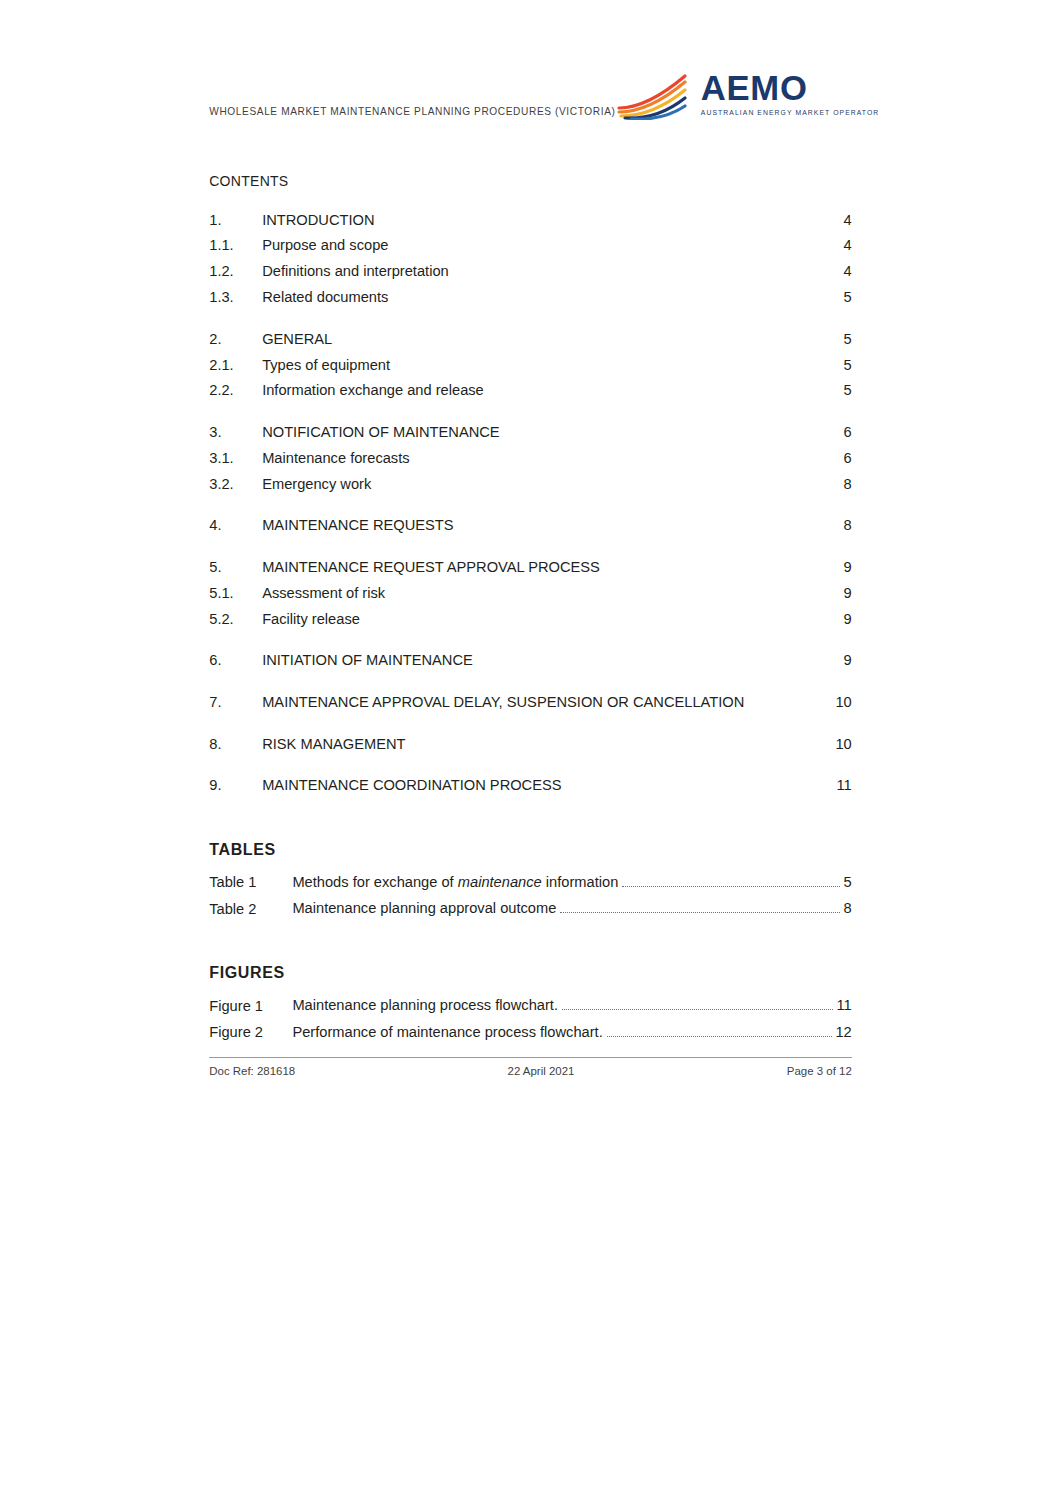WHOLESALE MARKET MAINTENANCE PLANNING PROCEDURES (VICTORIA)
AEMO
AUSTRALIAN ENERGY MARKET OPERATOR
CONTENTS
| 1. | INTRODUCTION | 4 |
| 1.1. | Purpose and scope | 4 |
| 1.2. | Definitions and interpretation | 4 |
| 1.3. | Related documents | 5 |
| 2. | GENERAL | 5 |
| 2.1. | Types of equipment | 5 |
| 2.2. | Information exchange and release | 5 |
| 3. | NOTIFICATION OF MAINTENANCE | 6 |
| 3.1. | Maintenance forecasts | 6 |
| 3.2. | Emergency work | 8 |
| 4. | MAINTENANCE REQUESTS | 8 |
| 5. | MAINTENANCE REQUEST APPROVAL PROCESS | 9 |
| 5.1. | Assessment of risk | 9 |
| 5.2. | Facility release | 9 |
| 6. | INITIATION OF MAINTENANCE | 9 |
| 7. | MAINTENANCE APPROVAL DELAY, SUSPENSION OR CANCELLATION | 10 |
| 8. | RISK MANAGEMENT | 10 |
| 9. | MAINTENANCE COORDINATION PROCESS | 11 |
TABLES
| Table 1 | Methods for exchange of maintenance information 5 |
| Table 2 | Maintenance planning approval outcome 8 |
FIGURES
| Figure 1 | Maintenance planning process flowchart. 11 |
| Figure 2 | Performance of maintenance process flowchart. 12 |
Doc Ref: 281618
22 April 2021
Page 3 of 12